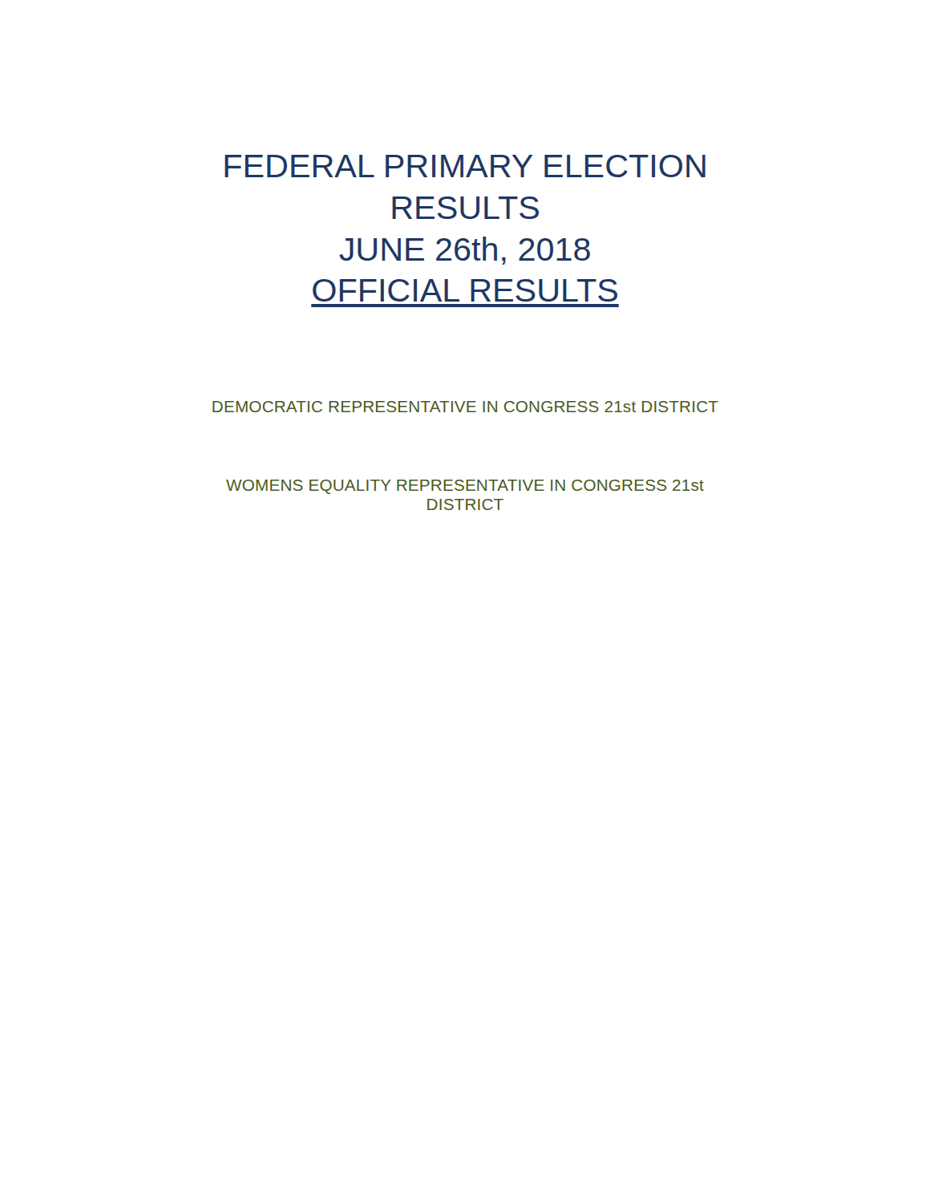FEDERAL PRIMARY ELECTION RESULTS
JUNE 26th, 2018
OFFICIAL RESULTS
DEMOCRATIC REPRESENTATIVE IN CONGRESS 21st DISTRICT
WOMENS EQUALITY REPRESENTATIVE IN CONGRESS 21st DISTRICT